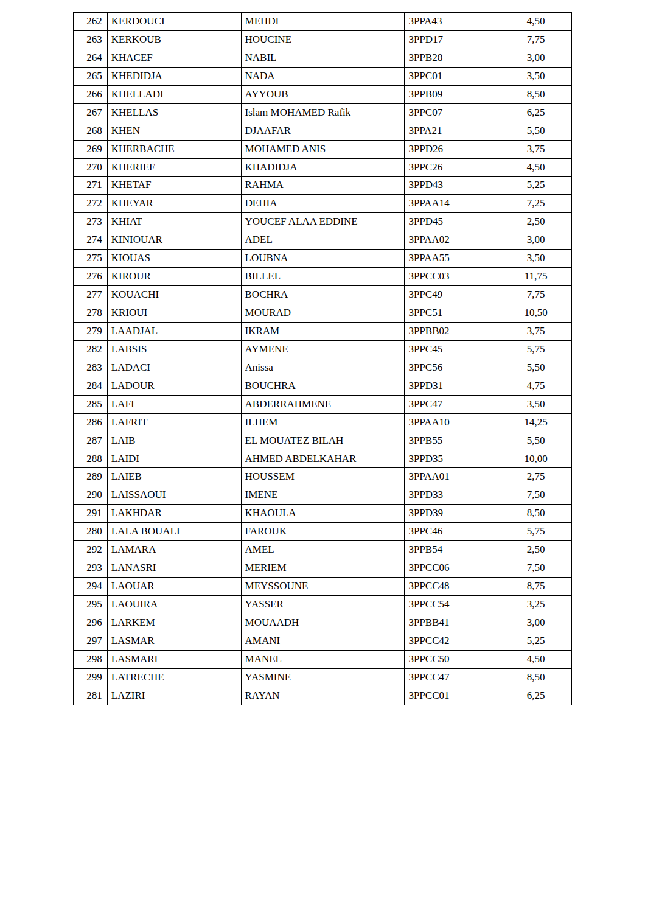| 262 | KERDOUCI | MEHDI | 3PPA43 | 4,50 |
| 263 | KERKOUB | HOUCINE | 3PPD17 | 7,75 |
| 264 | KHACEF | NABIL | 3PPB28 | 3,00 |
| 265 | KHEDIDJA | NADA | 3PPC01 | 3,50 |
| 266 | KHELLADI | AYYOUB | 3PPB09 | 8,50 |
| 267 | KHELLAS | Islam MOHAMED Rafik | 3PPC07 | 6,25 |
| 268 | KHEN | DJAAFAR | 3PPA21 | 5,50 |
| 269 | KHERBACHE | MOHAMED ANIS | 3PPD26 | 3,75 |
| 270 | KHERIEF | KHADIDJA | 3PPC26 | 4,50 |
| 271 | KHETAF | RAHMA | 3PPD43 | 5,25 |
| 272 | KHEYAR | DEHIA | 3PPAA14 | 7,25 |
| 273 | KHIAT | YOUCEF ALAA EDDINE | 3PPD45 | 2,50 |
| 274 | KINIOUAR | ADEL | 3PPAA02 | 3,00 |
| 275 | KIOUAS | LOUBNA | 3PPAA55 | 3,50 |
| 276 | KIROUR | BILLEL | 3PPCC03 | 11,75 |
| 277 | KOUACHI | BOCHRA | 3PPC49 | 7,75 |
| 278 | KRIOUI | MOURAD | 3PPC51 | 10,50 |
| 279 | LAADJAL | IKRAM | 3PPBB02 | 3,75 |
| 282 | LABSIS | AYMENE | 3PPC45 | 5,75 |
| 283 | LADACI | Anissa | 3PPC56 | 5,50 |
| 284 | LADOUR | BOUCHRA | 3PPD31 | 4,75 |
| 285 | LAFI | ABDERRAHMENE | 3PPC47 | 3,50 |
| 286 | LAFRIT | ILHEM | 3PPAA10 | 14,25 |
| 287 | LAIB | EL MOUATEZ BILAH | 3PPB55 | 5,50 |
| 288 | LAIDI | AHMED ABDELKAHAR | 3PPD35 | 10,00 |
| 289 | LAIEB | HOUSSEM | 3PPAA01 | 2,75 |
| 290 | LAISSAOUI | IMENE | 3PPD33 | 7,50 |
| 291 | LAKHDAR | KHAOULA | 3PPD39 | 8,50 |
| 280 | LALA BOUALI | FAROUK | 3PPC46 | 5,75 |
| 292 | LAMARA | AMEL | 3PPB54 | 2,50 |
| 293 | LANASRI | MERIEM | 3PPCC06 | 7,50 |
| 294 | LAOUAR | MEYSSOUNE | 3PPCC48 | 8,75 |
| 295 | LAOUIRA | YASSER | 3PPCC54 | 3,25 |
| 296 | LARKEM | MOUAADH | 3PPBB41 | 3,00 |
| 297 | LASMAR | AMANI | 3PPCC42 | 5,25 |
| 298 | LASMARI | MANEL | 3PPCC50 | 4,50 |
| 299 | LATRECHE | YASMINE | 3PPCC47 | 8,50 |
| 281 | LAZIRI | RAYAN | 3PPCC01 | 6,25 |